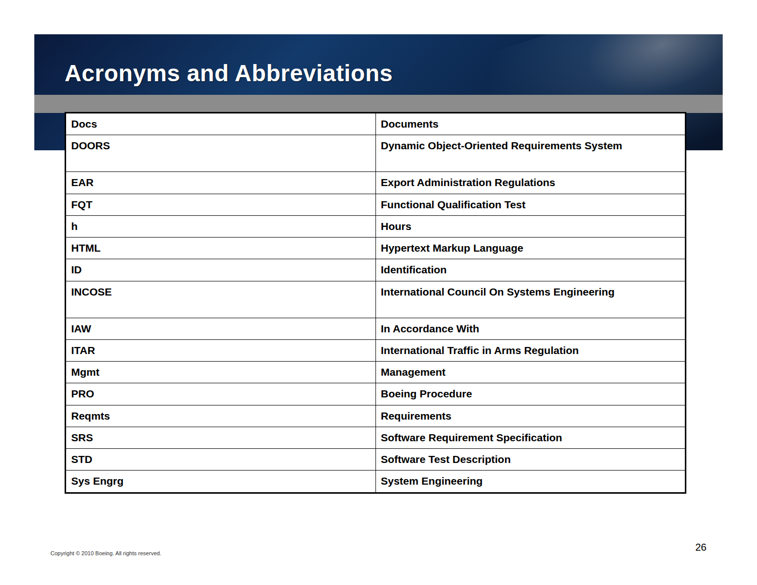Acronyms and Abbreviations
| Docs | Documents |
| DOORS | Dynamic Object-Oriented Requirements System |
| EAR | Export Administration Regulations |
| FQT | Functional Qualification Test |
| h | Hours |
| HTML | Hypertext Markup Language |
| ID | Identification |
| INCOSE | International Council On Systems Engineering |
| IAW | In Accordance With |
| ITAR | International Traffic in Arms Regulation |
| Mgmt | Management |
| PRO | Boeing Procedure |
| Reqmts | Requirements |
| SRS | Software Requirement Specification |
| STD | Software Test Description |
| Sys Engrg | System Engineering |
Copyright © 2010 Boeing. All rights reserved.
26